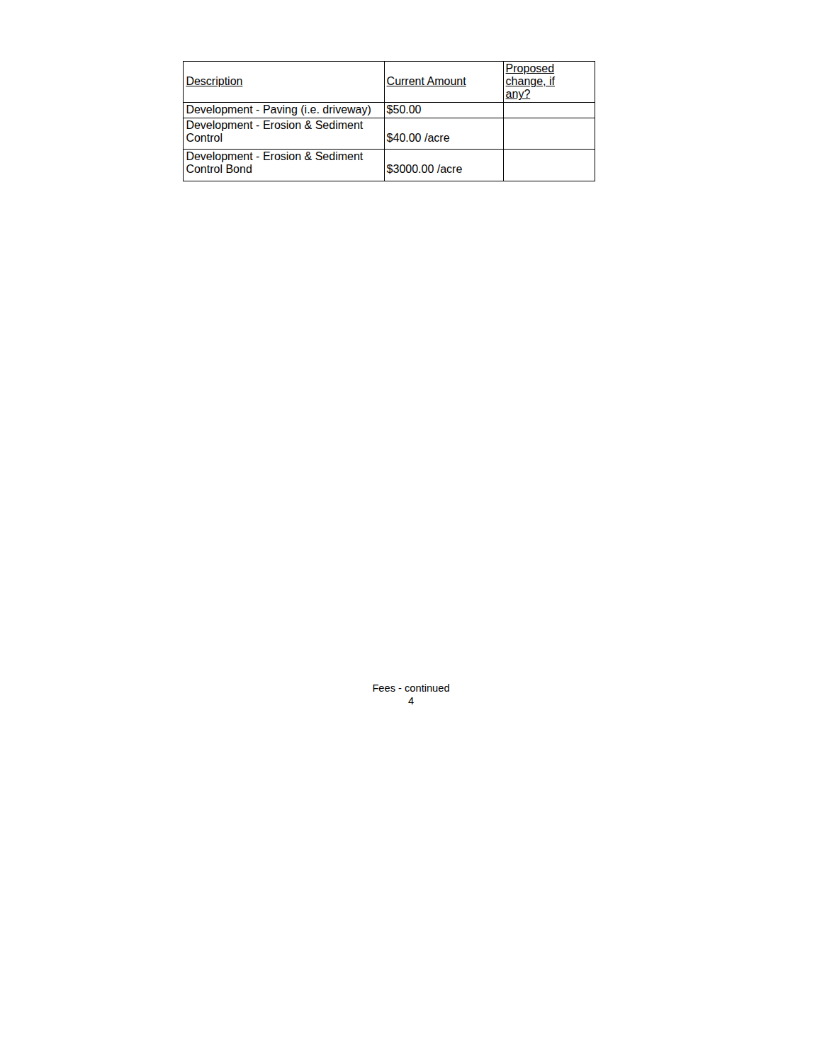| Description | Current Amount | Proposed change, if any? |
| Development - Paving (i.e. driveway) | $50.00 | |
| Development - Erosion & Sediment Control | $40.00 /acre | |
| Development - Erosion & Sediment Control Bond | $3000.00 /acre | |
Fees - continued 4